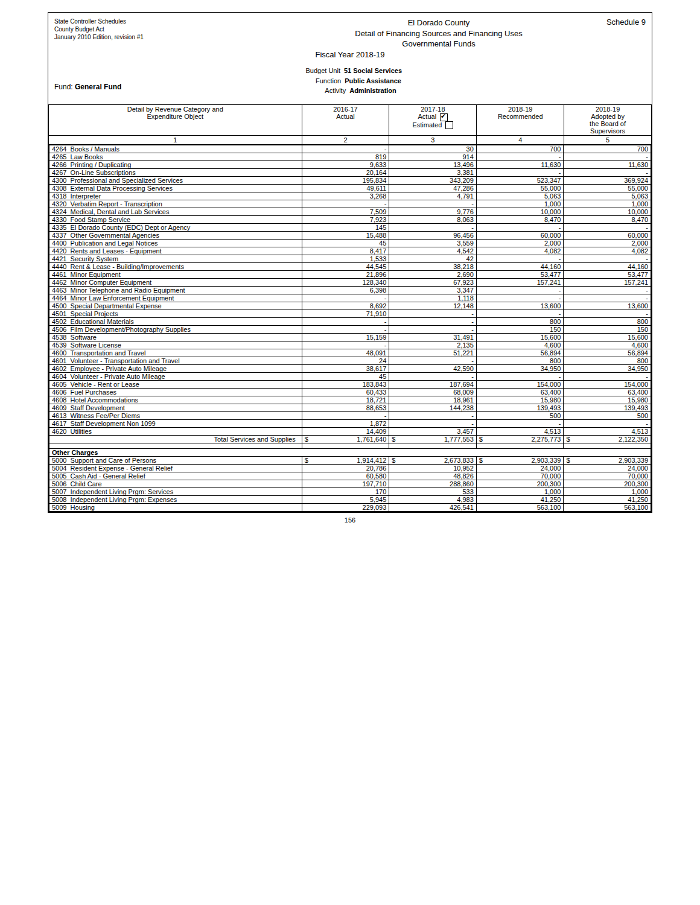State Controller Schedules
County Budget Act
January 2010 Edition, revision #1
Schedule 9
El Dorado County
Detail of Financing Sources and Financing Uses
Governmental Funds
Fiscal Year 2018-19
Fund: General Fund
Budget Unit 51 Social Services
Function Public Assistance
Activity Administration
| Detail by Revenue Category and Expenditure Object | 2016-17 Actual | 2017-18 Actual Estimated | 2018-19 Recommended | 2018-19 Adopted by the Board of Supervisors |
| --- | --- | --- | --- | --- |
| 1 | 2 | 3 | 4 | 5 |
| / 4264 Books / Manuals / - / 30 / 700 / 700 / / 4265 Law Books / 819 / 914 / - / - / / 4266 Printing / Duplicating / 9,633 / 13,496 / 11,630 / 11,630 / / 4267 On-Line Subscriptions / 20,164 / 3,381 / - / - / / 4300 Professional and Specialized Services / 195,834 / 343,209 / 523,347 / 369,924 / / 4308 External Data Processing Services / 49,611 / 47,286 / 55,000 / 55,000 / / 4318 Interpreter / 3,268 / 4,791 / 5,063 / 5,063 / / 4320 Verbatim Report - Transcription / - / - / 1,000 / 1,000 / / 4324 Medical, Dental and Lab Services / 7,509 / 9,776 / 10,000 / 10,000 / / 4330 Food Stamp Service / 7,923 / 8,063 / 8,470 / 8,470 / / 4335 El Dorado County (EDC) Dept or Agency / 145 / - / - / - / / 4337 Other Governmental Agencies / 15,488 / 96,456 / 60,000 / 60,000 / / 4400 Publication and Legal Notices / 45 / 3,559 / 2,000 / 2,000 / / 4420 Rents and Leases - Equipment / 8,417 / 4,542 / 4,082 / 4,082 / / 4421 Security System / 1,533 / 42 / - / - / / 4440 Rent & Lease - Building/Improvements / 44,545 / 38,218 / 44,160 / 44,160 / / 4461 Minor Equipment / 21,896 / 2,690 / 53,477 / 53,477 / / 4462 Minor Computer Equipment / 128,340 / 67,923 / 157,241 / 157,241 / / 4463 Minor Telephone and Radio Equipment / 6,398 / 3,347 / - / - / / 4464 Minor Law Enforcement Equipment / - / 1,118 / - / - / / 4500 Special Departmental Expense / 8,692 / 12,148 / 13,600 / 13,600 / / 4501 Special Projects / 71,910 / - / - / - / / 4502 Educational Materials / - / - / 800 / 800 / / 4506 Film Development/Photography Supplies / - / - / 150 / 150 / / 4538 Software / 15,159 / 31,491 / 15,600 / 15,600 / / 4539 Software License / - / 2,135 / 4,600 / 4,600 / / 4600 Transportation and Travel / 48,091 / 51,221 / 56,894 / 56,894 / / 4601 Volunteer - Transportation and Travel / 24 / - / 800 / 800 / / 4602 Employee - Private Auto Mileage / 38,617 / 42,590 / 34,950 / 34,950 / / 4604 Volunteer - Private Auto Mileage / 45 / - / - / - / / 4605 Vehicle - Rent or Lease / 183,843 / 187,694 / 154,000 / 154,000 / / 4606 Fuel Purchases / 60,433 / 68,009 / 63,400 / 63,400 / / 4608 Hotel Accommodations / 18,721 / 18,961 / 15,980 / 15,980 / / 4609 Staff Development / 88,653 / 144,238 / 139,493 / 139,493 / / 4613 Witness Fee/Per Diems / - / - / 500 / 500 / / 4617 Staff Development Non 1099 / 1,872 / - / - / - / / 4620 Utilities / 14,409 / 3,457 / 4,513 / 4,513 / / Total Services and Supplies / $ 1,761,640 / $ 1,777,553 / $ 2,275,773 / $ 2,122,350 / / Other Charges / / 5000 Support and Care of Persons / $ 1,914,412 / $ 2,673,833 / $ 2,903,339 / $ 2,903,339 / / 5004 Resident Expense - General Relief / 20,786 / 10,952 / 24,000 / 24,000 / / 5005 Cash Aid - General Relief / 60,580 / 48,826 / 70,000 / 70,000 / / 5006 Child Care / 197,710 / 288,860 / 200,300 / 200,300 / / 5007 Independent Living Prgm: Services / 170 / 533 / 1,000 / 1,000 / / 5008 Independent Living Prgm: Expenses / 5,945 / 4,983 / 41,250 / 41,250 / / 5009 Housing / 229,093 / 426,541 / 563,100 / 563,100 / |
156